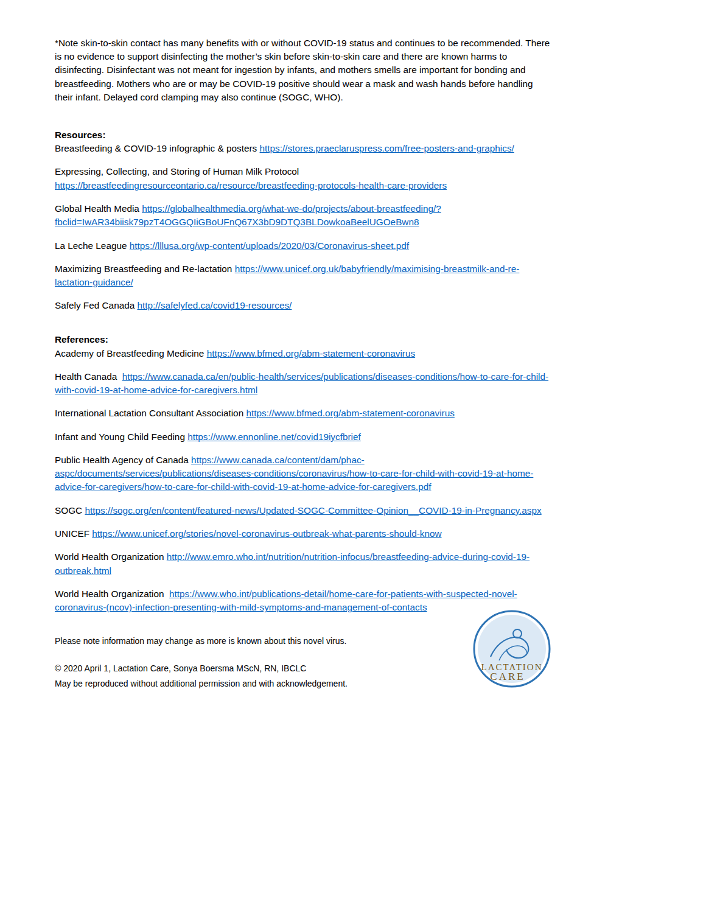*Note skin-to-skin contact has many benefits with or without COVID-19 status and continues to be recommended. There is no evidence to support disinfecting the mother’s skin before skin-to-skin care and there are known harms to disinfecting. Disinfectant was not meant for ingestion by infants, and mothers smells are important for bonding and breastfeeding. Mothers who are or may be COVID-19 positive should wear a mask and wash hands before handling their infant. Delayed cord clamping may also continue (SOGC, WHO).
Resources:
Breastfeeding & COVID-19 infographic & posters https://stores.praeclaruspress.com/free-posters-and-graphics/
Expressing, Collecting, and Storing of Human Milk Protocol
https://breastfeedingresourceontario.ca/resource/breastfeeding-protocols-health-care-providers
Global Health Media https://globalhealthmedia.org/what-we-do/projects/about-breastfeeding/?fbclid=IwAR34biisk79pzT4OGGQIiGBoUFnQ67X3bD9DTQ3BLDowkoaBeelUGOeBwn8
La Leche League https://lllusa.org/wp-content/uploads/2020/03/Coronavirus-sheet.pdf
Maximizing Breastfeeding and Re-lactation https://www.unicef.org.uk/babyfriendly/maximising-breastmilk-and-re-lactation-guidance/
Safely Fed Canada http://safelyfed.ca/covid19-resources/
References:
Academy of Breastfeeding Medicine https://www.bfmed.org/abm-statement-coronavirus
Health Canada https://www.canada.ca/en/public-health/services/publications/diseases-conditions/how-to-care-for-child-with-covid-19-at-home-advice-for-caregivers.html
International Lactation Consultant Association https://www.bfmed.org/abm-statement-coronavirus
Infant and Young Child Feeding https://www.ennonline.net/covid19iycfbrief
Public Health Agency of Canada https://www.canada.ca/content/dam/phac-aspc/documents/services/publications/diseases-conditions/coronavirus/how-to-care-for-child-with-covid-19-at-home-advice-for-caregivers/how-to-care-for-child-with-covid-19-at-home-advice-for-caregivers.pdf
SOGC https://sogc.org/en/content/featured-news/Updated-SOGC-Committee-Opinion__COVID-19-in-Pregnancy.aspx
UNICEF https://www.unicef.org/stories/novel-coronavirus-outbreak-what-parents-should-know
World Health Organization http://www.emro.who.int/nutrition/nutrition-infocus/breastfeeding-advice-during-covid-19-outbreak.html
World Health Organization https://www.who.int/publications-detail/home-care-for-patients-with-suspected-novel-coronavirus-(ncov)-infection-presenting-with-mild-symptoms-and-management-of-contacts
LACTATION CARE
Please note information may change as more is known about this novel virus.
© 2020 April 1, Lactation Care, Sonya Boersma MScN, RN, IBCLC
May be reproduced without additional permission and with acknowledgement.